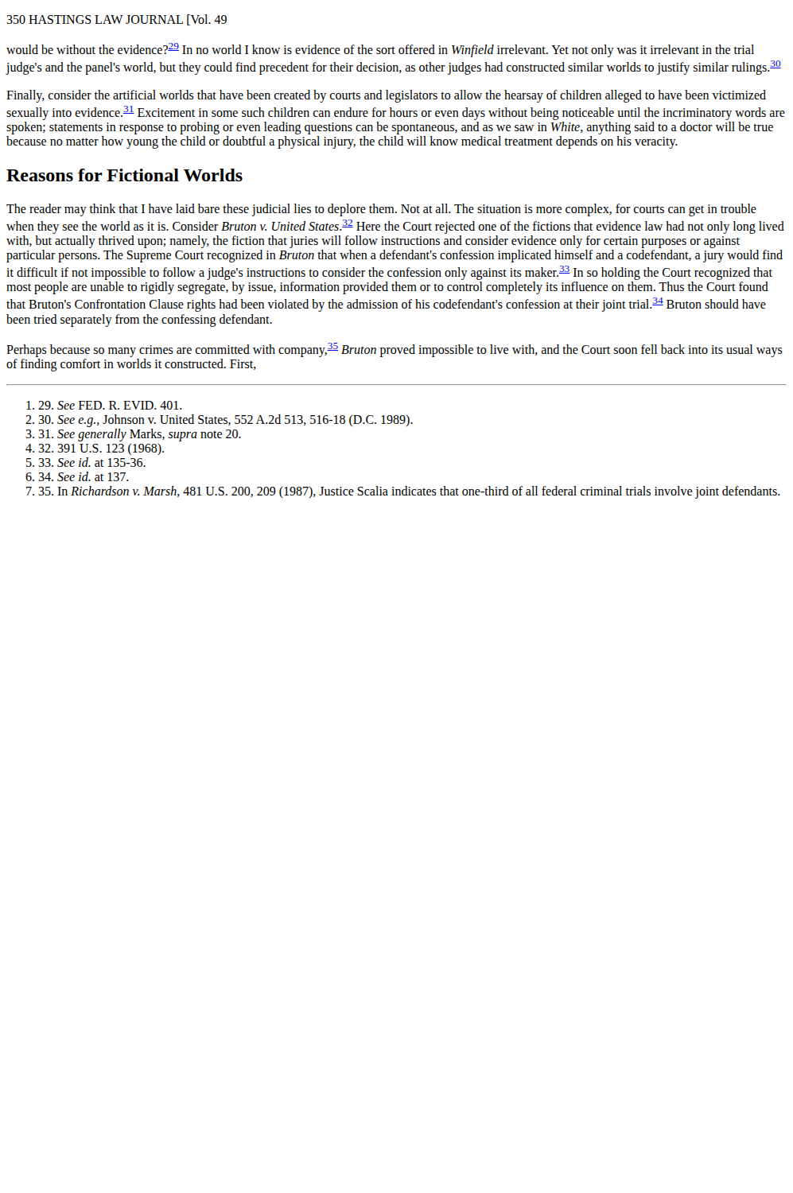350 HASTINGS LAW JOURNAL [Vol. 49
would be without the evidence?29 In no world I know is evidence of the sort offered in Winfield irrelevant. Yet not only was it irrelevant in the trial judge's and the panel's world, but they could find precedent for their decision, as other judges had constructed similar worlds to justify similar rulings.30
Finally, consider the artificial worlds that have been created by courts and legislators to allow the hearsay of children alleged to have been victimized sexually into evidence.31 Excitement in some such children can endure for hours or even days without being noticeable until the incriminatory words are spoken; statements in response to probing or even leading questions can be spontaneous, and as we saw in White, anything said to a doctor will be true because no matter how young the child or doubtful a physical injury, the child will know medical treatment depends on his veracity.
Reasons for Fictional Worlds
The reader may think that I have laid bare these judicial lies to deplore them. Not at all. The situation is more complex, for courts can get in trouble when they see the world as it is. Consider Bruton v. United States.32 Here the Court rejected one of the fictions that evidence law had not only long lived with, but actually thrived upon; namely, the fiction that juries will follow instructions and consider evidence only for certain purposes or against particular persons. The Supreme Court recognized in Bruton that when a defendant's confession implicated himself and a codefendant, a jury would find it difficult if not impossible to follow a judge's instructions to consider the confession only against its maker.33 In so holding the Court recognized that most people are unable to rigidly segregate, by issue, information provided them or to control completely its influence on them. Thus the Court found that Bruton's Confrontation Clause rights had been violated by the admission of his codefendant's confession at their joint trial.34 Bruton should have been tried separately from the confessing defendant.
Perhaps because so many crimes are committed with company,35 Bruton proved impossible to live with, and the Court soon fell back into its usual ways of finding comfort in worlds it constructed. First,
29. See FED. R. EVID. 401.
30. See e.g., Johnson v. United States, 552 A.2d 513, 516-18 (D.C. 1989).
31. See generally Marks, supra note 20.
32. 391 U.S. 123 (1968).
33. See id. at 135-36.
34. See id. at 137.
35. In Richardson v. Marsh, 481 U.S. 200, 209 (1987), Justice Scalia indicates that one-third of all federal criminal trials involve joint defendants.